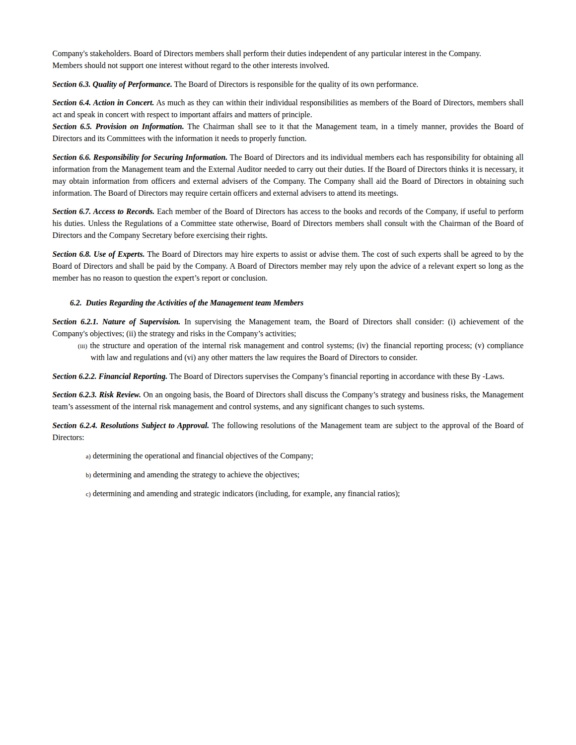Company's stakeholders. Board of Directors members shall perform their duties independent of any particular interest in the Company.
Members should not support one interest without regard to the other interests involved.
Section 6.3. Quality of Performance. The Board of Directors is responsible for the quality of its own performance.
Section 6.4. Action in Concert. As much as they can within their individual responsibilities as members of the Board of Directors, members shall act and speak in concert with respect to important affairs and matters of principle.
Section 6.5. Provision on Information. The Chairman shall see to it that the Management team, in a timely manner, provides the Board of Directors and its Committees with the information it needs to properly function.
Section 6.6. Responsibility for Securing Information. The Board of Directors and its individual members each has responsibility for obtaining all information from the Management team and the External Auditor needed to carry out their duties. If the Board of Directors thinks it is necessary, it may obtain information from officers and external advisers of the Company. The Company shall aid the Board of Directors in obtaining such information. The Board of Directors may require certain officers and external advisers to attend its meetings.
Section 6.7. Access to Records. Each member of the Board of Directors has access to the books and records of the Company, if useful to perform his duties. Unless the Regulations of a Committee state otherwise, Board of Directors members shall consult with the Chairman of the Board of Directors and the Company Secretary before exercising their rights.
Section 6.8. Use of Experts. The Board of Directors may hire experts to assist or advise them. The cost of such experts shall be agreed to by the Board of Directors and shall be paid by the Company. A Board of Directors member may rely upon the advice of a relevant expert so long as the member has no reason to question the expert’s report or conclusion.
6.2. Duties Regarding the Activities of the Management team Members
Section 6.2.1. Nature of Supervision. In supervising the Management team, the Board of Directors shall consider: (i) achievement of the Company's objectives; (ii) the strategy and risks in the Company’s activities;
(iii) the structure and operation of the internal risk management and control systems; (iv) the financial reporting process; (v) compliance with law and regulations and (vi) any other matters the law requires the Board of Directors to consider.
Section 6.2.2. Financial Reporting. The Board of Directors supervises the Company’s financial reporting in accordance with these By -Laws.
Section 6.2.3. Risk Review. On an ongoing basis, the Board of Directors shall discuss the Company’s strategy and business risks, the Management team’s assessment of the internal risk management and control systems, and any significant changes to such systems.
Section 6.2.4. Resolutions Subject to Approval. The following resolutions of the Management team are subject to the approval of the Board of Directors:
a) determining the operational and financial objectives of the Company;
b) determining and amending the strategy to achieve the objectives;
c) determining and amending and strategic indicators (including, for example, any financial ratios);